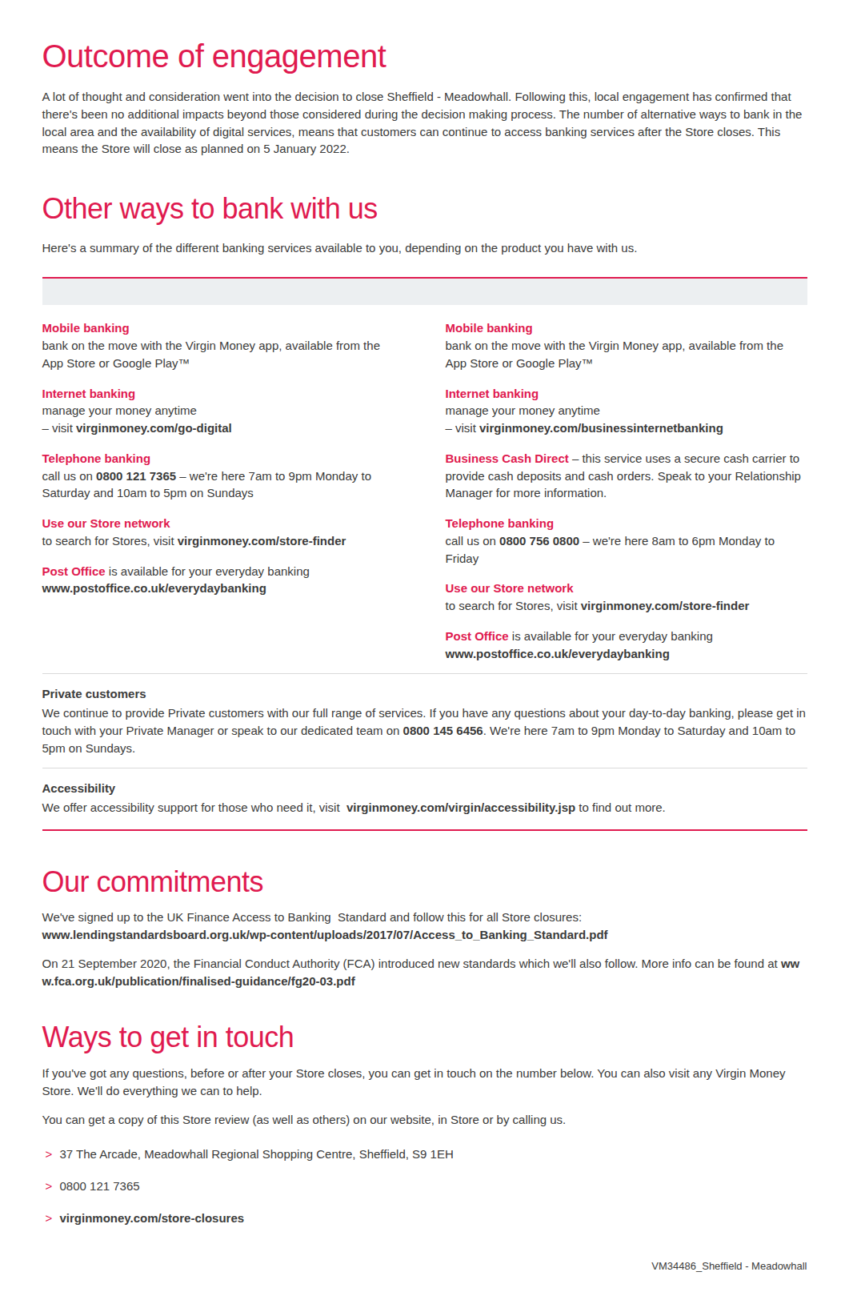Outcome of engagement
A lot of thought and consideration went into the decision to close Sheffield - Meadowhall. Following this, local engagement has confirmed that there's been no additional impacts beyond those considered during the decision making process. The number of alternative ways to bank in the local area and the availability of digital services, means that customers can continue to access banking services after the Store closes. This means the Store will close as planned on 5 January 2022.
Other ways to bank with us
Here's a summary of the different banking services available to you, depending on the product you have with us.
| Mobile banking bank on the move with the Virgin Money app, available from the App Store or Google Play™ Internet banking manage your money anytime – visit virginmoney.com/go-digital Telephone banking call us on 0800 121 7365 – we're here 7am to 9pm Monday to Saturday and 10am to 5pm on Sundays Use our Store network to search for Stores, visit virginmoney.com/store-finder Post Office is available for your everyday banking www.postoffice.co.uk/everydaybanking | Mobile banking bank on the move with the Virgin Money app, available from the App Store or Google Play™ Internet banking manage your money anytime – visit virginmoney.com/businessinternetbanking Business Cash Direct – this service uses a secure cash carrier to provide cash deposits and cash orders. Speak to your Relationship Manager for more information. Telephone banking call us on 0800 756 0800 – we're here 8am to 6pm Monday to Friday Use our Store network to search for Stores, visit virginmoney.com/store-finder Post Office is available for your everyday banking www.postoffice.co.uk/everydaybanking |
| Private customers We continue to provide Private customers with our full range of services. If you have any questions about your day-to-day banking, please get in touch with your Private Manager or speak to our dedicated team on 0800 145 6456 . We're here 7am to 9pm Monday to Saturday and 10am to 5pm on Sundays. |
| Accessibility We offer accessibility support for those who need it, visit virginmoney.com/virgin/accessibility.jsp to find out more. |
Our commitments
We've signed up to the UK Finance Access to Banking Standard and follow this for all Store closures:
www.lendingstandardsboard.org.uk/wp-content/uploads/2017/07/Access_to_Banking_Standard.pdf
On 21 September 2020, the Financial Conduct Authority (FCA) introduced new standards which we'll also follow. More info can be found at www.fca.org.uk/publication/finalised-guidance/fg20-03.pdf
Ways to get in touch
If you've got any questions, before or after your Store closes, you can get in touch on the number below. You can also visit any Virgin Money Store. We'll do everything we can to help.
You can get a copy of this Store review (as well as others) on our website, in Store or by calling us.
37 The Arcade, Meadowhall Regional Shopping Centre, Sheffield, S9 1EH
0800 121 7365
virginmoney.com/store-closures
VM34486_Sheffield - Meadowhall